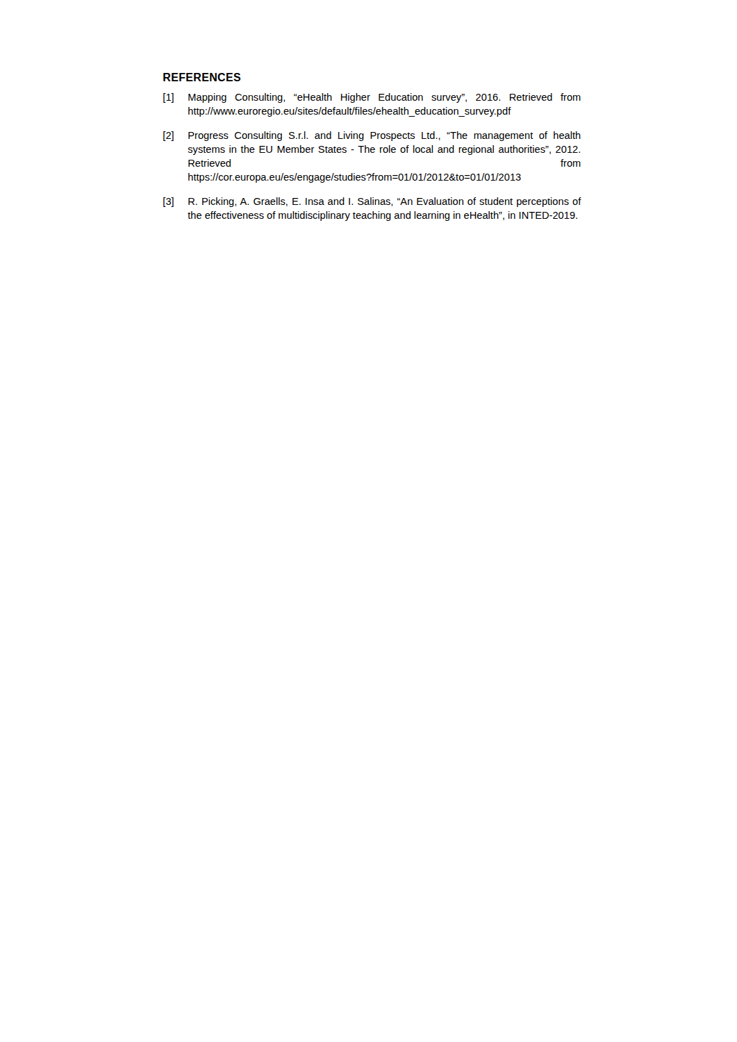REFERENCES
[1] Mapping Consulting, “eHealth Higher Education survey”, 2016. Retrieved from http://www.euroregio.eu/sites/default/files/ehealth_education_survey.pdf
[2] Progress Consulting S.r.l. and Living Prospects Ltd., “The management of health systems in the EU Member States - The role of local and regional authorities”, 2012. Retrieved from https://cor.europa.eu/es/engage/studies?from=01/01/2012&to=01/01/2013
[3] R. Picking, A. Graells, E. Insa and I. Salinas, “An Evaluation of student perceptions of the effectiveness of multidisciplinary teaching and learning in eHealth”, in INTED-2019.